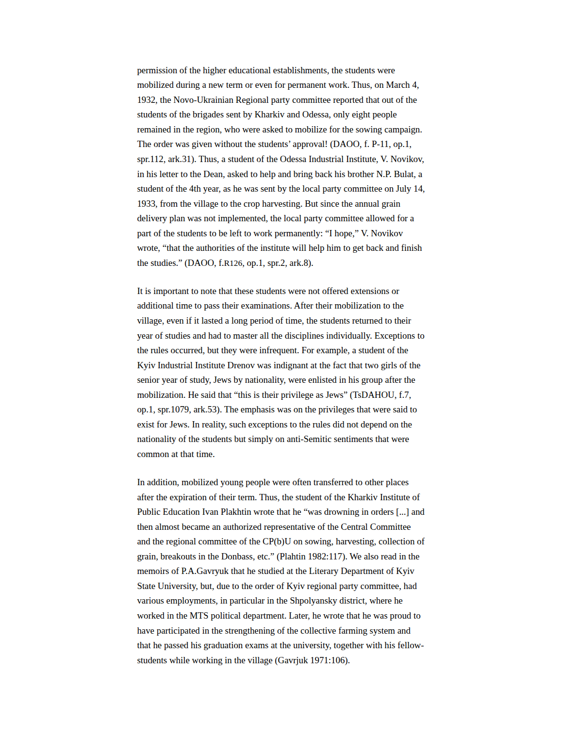permission of the higher educational establishments, the students were mobilized during a new term or even for permanent work. Thus, on March 4, 1932, the Novo-Ukrainian Regional party committee reported that out of the students of the brigades sent by Kharkiv and Odessa, only eight people remained in the region, who were asked to mobilize for the sowing campaign. The order was given without the students’ approval! (DAOO, f. P-11, op.1, spr.112, ark.31). Thus, a student of the Odessa Industrial Institute, V. Novikov, in his letter to the Dean, asked to help and bring back his brother N.P. Bulat, a student of the 4th year, as he was sent by the local party committee on July 14, 1933, from the village to the crop harvesting. But since the annual grain delivery plan was not implemented, the local party committee allowed for a part of the students to be left to work permanently: “I hope,” V. Novikov wrote, “that the authorities of the institute will help him to get back and finish the studies.” (DAOO, f.R126, op.1, spr.2, ark.8).
It is important to note that these students were not offered extensions or additional time to pass their examinations. After their mobilization to the village, even if it lasted a long period of time, the students returned to their year of studies and had to master all the disciplines individually. Exceptions to the rules occurred, but they were infrequent. For example, a student of the Kyiv Industrial Institute Drenov was indignant at the fact that two girls of the senior year of study, Jews by nationality, were enlisted in his group after the mobilization. He said that “this is their privilege as Jews” (TsDAHOU, f.7, op.1, spr.1079, ark.53). The emphasis was on the privileges that were said to exist for Jews. In reality, such exceptions to the rules did not depend on the nationality of the students but simply on anti-Semitic sentiments that were common at that time.
In addition, mobilized young people were often transferred to other places after the expiration of their term. Thus, the student of the Kharkiv Institute of Public Education Ivan Plakhtin wrote that he “was drowning in orders [...] and then almost became an authorized representative of the Central Committee and the regional committee of the CP(b)U on sowing, harvesting, collection of grain, breakouts in the Donbass, etc.” (Plahtin 1982:117). We also read in the memoirs of P.A.Gavryuk that he studied at the Literary Department of Kyiv State University, but, due to the order of Kyiv regional party committee, had various employments, in particular in the Shpolyansky district, where he worked in the MTS political department. Later, he wrote that he was proud to have participated in the strengthening of the collective farming system and that he passed his graduation exams at the university, together with his fellow-students while working in the village (Gavrjuk 1971:106).